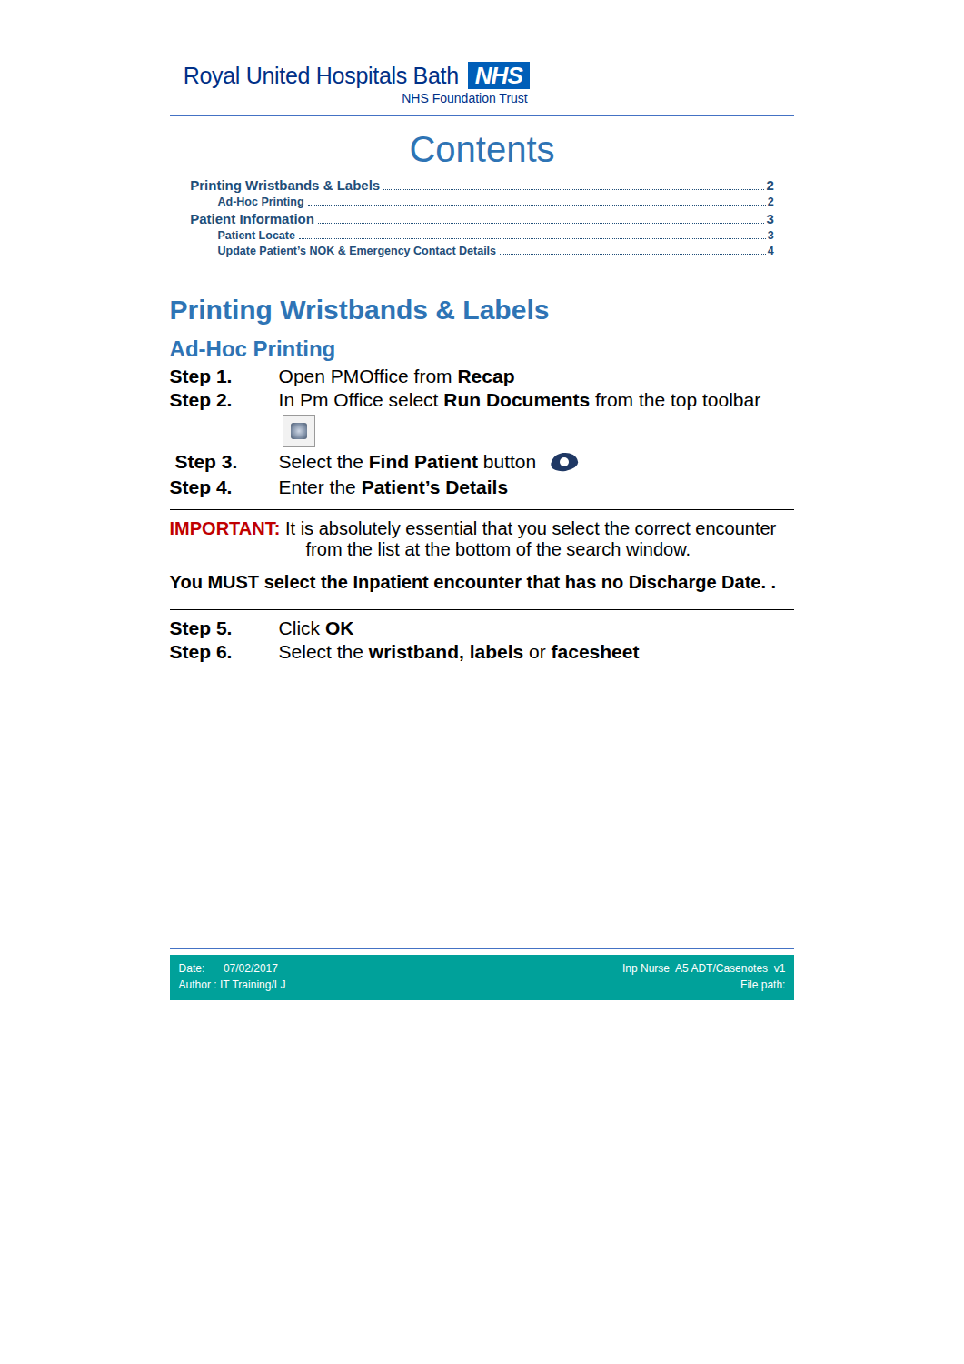Royal United Hospitals Bath NHS
NHS Foundation Trust
Contents
Printing Wristbands & Labels 2
Ad-Hoc Printing 2
Patient Information 3
Patient Locate 3
Update Patient’s NOK & Emergency Contact Details 4
Printing Wristbands & Labels
Ad-Hoc Printing
Step 1.
Open PMOffice from Recap
Step 2.
In Pm Office select Run Documents from the top toolbar
Step 3.
Select the Find Patient button
Step 4.
Enter the Patient’s Details
IMPORTANT: It is absolutely essential that you select the correct encounter from the list at the bottom of the search window.
You MUST select the Inpatient encounter that has no Discharge Date. .
Step 5.
Click OK
Step 6.
Select the wristband, labels or facesheet
Date: 07/02/2017
Inp Nurse A5 ADT/Casenotes v1
Author : IT Training/LJ
File path: